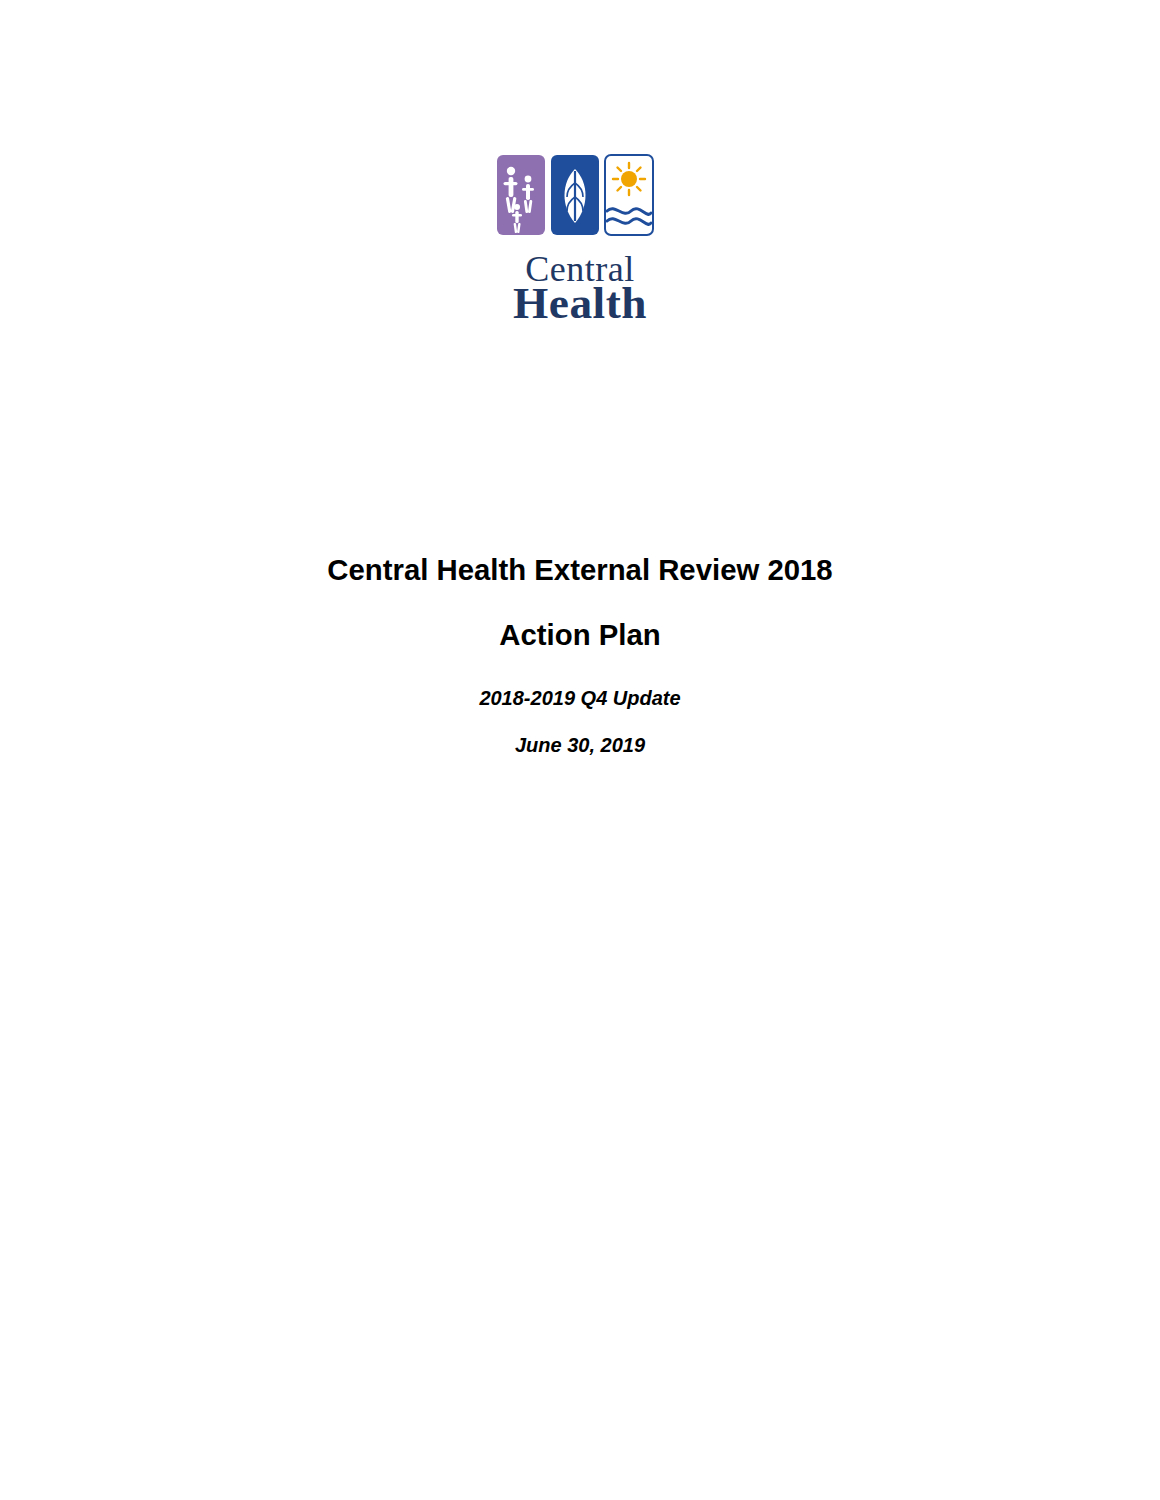Central
Health
Central Health External Review 2018
Action Plan
2018-2019 Q4 Update
June 30, 2019